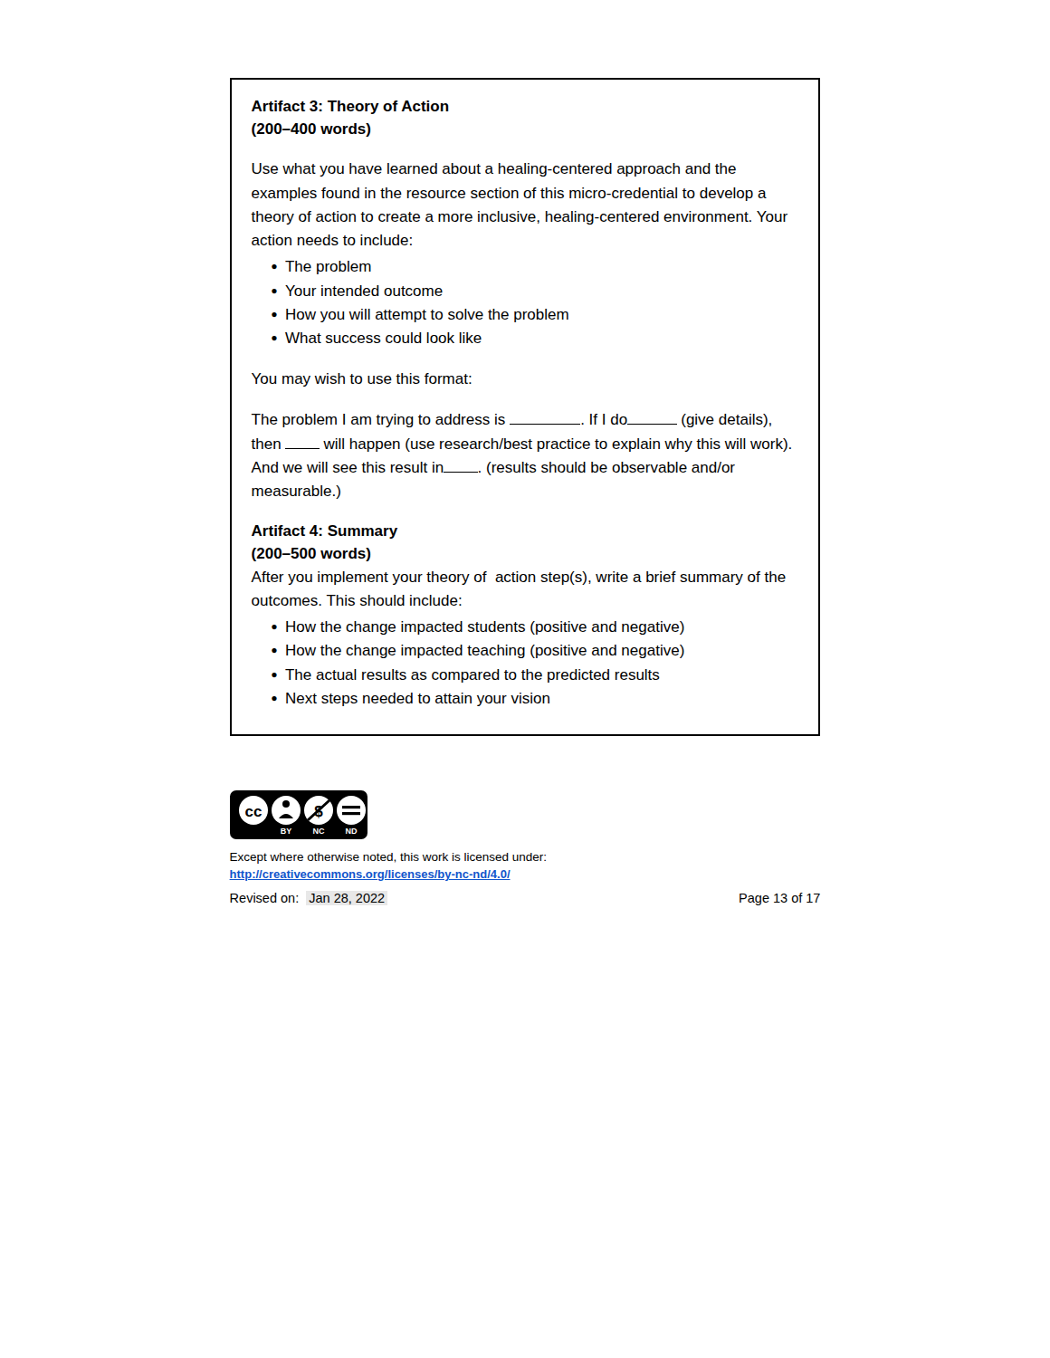Artifact 3: Theory of Action
(200–400 words)
Use what you have learned about a healing-centered approach and the examples found in the resource section of this micro-credential to develop a theory of action to create a more inclusive, healing-centered environment. Your action needs to include:
The problem
Your intended outcome
How you will attempt to solve the problem
What success could look like
You may wish to use this format:
The problem I am trying to address is . If I do (give details), then will happen (use research/best practice to explain why this will work). And we will see this result in . (results should be observable and/or measurable.)
Artifact 4: Summary
(200–500 words)
After you implement your theory of action step(s), write a brief summary of the outcomes. This should include:
How the change impacted students (positive and negative)
How the change impacted teaching (positive and negative)
The actual results as compared to the predicted results
Next steps needed to attain your vision
cc $ BY NC ND
Except where otherwise noted, this work is licensed under:
http://creativecommons.org/licenses/by-nc-nd/4.0/
Revised on: Jan 28, 2022 Page 13 of 17